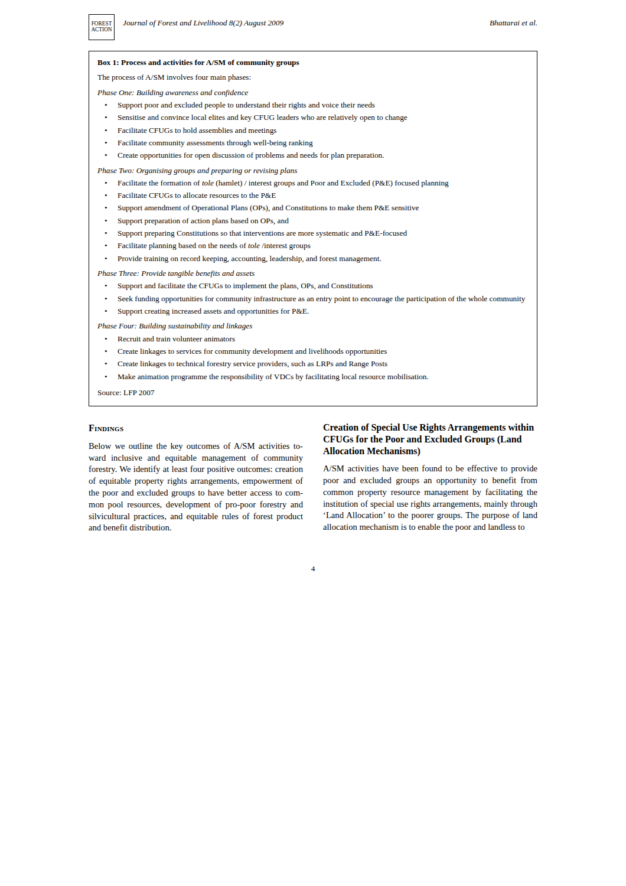FOREST
ACTION
Journal of Forest and Livelihood 8(2) August 2009
Bhattarai et al.
Box 1: Process and activities for A/SM of community groups
The process of A/SM involves four main phases:
Phase One: Building awareness and confidence
Support poor and excluded people to understand their rights and voice their needs
Sensitise and convince local elites and key CFUG leaders who are relatively open to change
Facilitate CFUGs to hold assemblies and meetings
Facilitate community assessments through well-being ranking
Create opportunities for open discussion of problems and needs for plan preparation.
Phase Two: Organising groups and preparing or revising plans
Facilitate the formation of tole (hamlet) / interest groups and Poor and Excluded (P&E) focused planning
Facilitate CFUGs to allocate resources to the P&E
Support amendment of Operational Plans (OPs), and Constitutions to make them P&E sensitive
Support preparation of action plans based on OPs, and
Support preparing Constitutions so that interventions are more systematic and P&E-focused
Facilitate planning based on the needs of tole /interest groups
Provide training on record keeping, accounting, leadership, and forest management.
Phase Three: Provide tangible benefits and assets
Support and facilitate the CFUGs to implement the plans, OPs, and Constitutions
Seek funding opportunities for community infrastructure as an entry point to encourage the participation of the whole community
Support creating increased assets and opportunities for P&E.
Phase Four: Building sustainability and linkages
Recruit and train volunteer animators
Create linkages to services for community development and livelihoods opportunities
Create linkages to technical forestry service providers, such as LRPs and Range Posts
Make animation programme the responsibility of VDCs by facilitating local resource mobilisation.
Source: LFP 2007
Findings
Below we outline the key outcomes of A/SM activities toward inclusive and equitable management of community forestry. We identify at least four positive outcomes: creation of equitable property rights arrangements, empowerment of the poor and excluded groups to have better access to common pool resources, development of pro-poor forestry and silvicultural practices, and equitable rules of forest product and benefit distribution.
Creation of Special Use Rights Arrangements within CFUGs for the Poor and Excluded Groups (Land Allocation Mechanisms)
A/SM activities have been found to be effective to provide poor and excluded groups an opportunity to benefit from common property resource management by facilitating the institution of special use rights arrangements, mainly through ‘Land Allocation’ to the poorer groups. The purpose of land allocation mechanism is to enable the poor and landless to
4